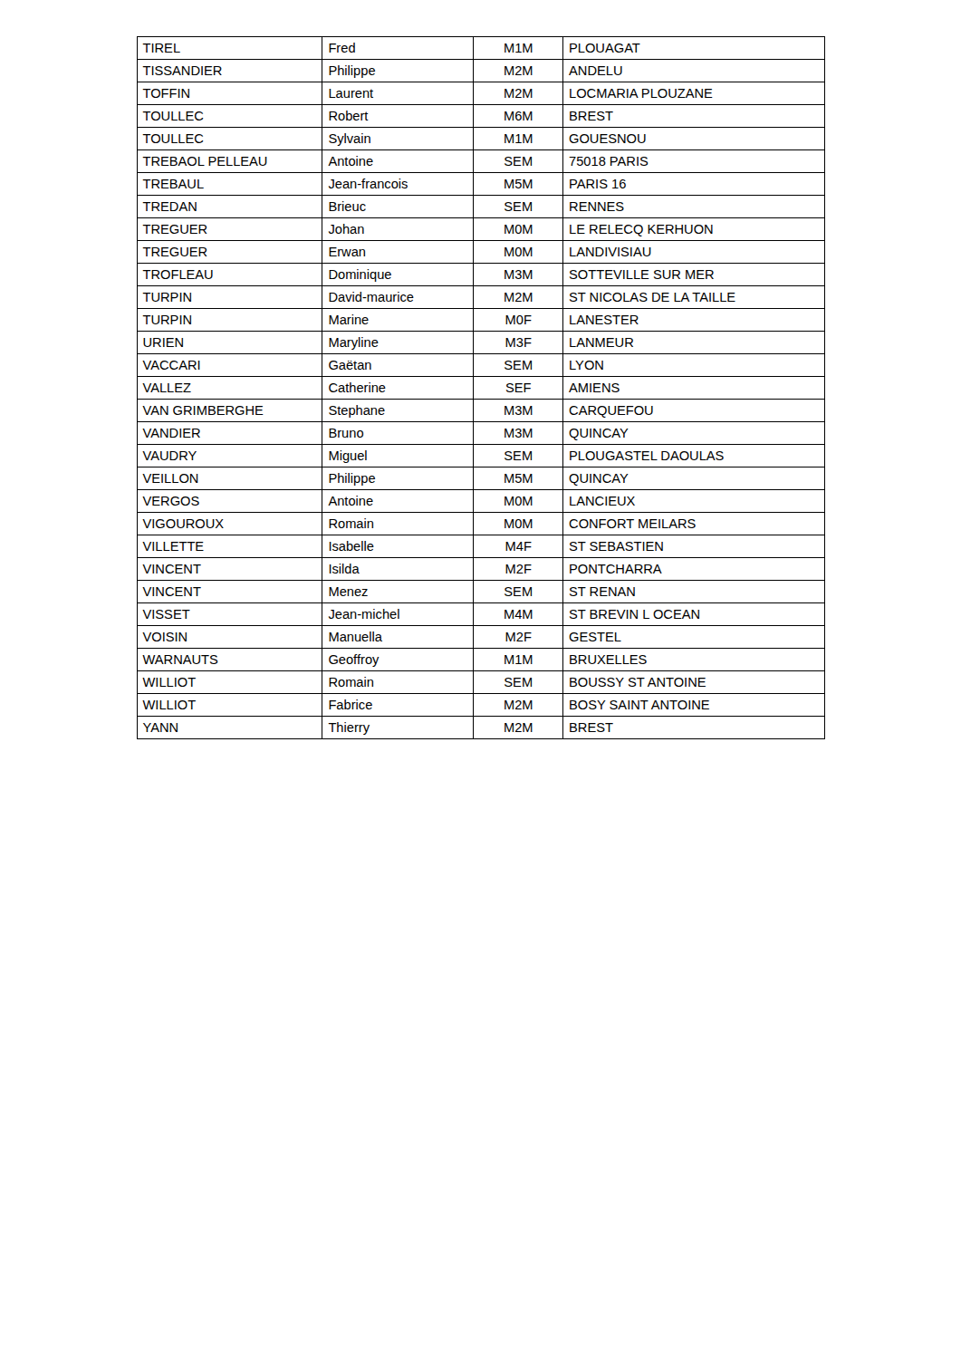| TIREL | Fred | M1M | PLOUAGAT |
| TISSANDIER | Philippe | M2M | ANDELU |
| TOFFIN | Laurent | M2M | LOCMARIA PLOUZANE |
| TOULLEC | Robert | M6M | BREST |
| TOULLEC | Sylvain | M1M | GOUESNOU |
| TREBAOL PELLEAU | Antoine | SEM | 75018 PARIS |
| TREBAUL | Jean-francois | M5M | PARIS 16 |
| TREDAN | Brieuc | SEM | RENNES |
| TREGUER | Johan | M0M | LE RELECQ KERHUON |
| TREGUER | Erwan | M0M | LANDIVISIAU |
| TROFLEAU | Dominique | M3M | SOTTEVILLE SUR MER |
| TURPIN | David-maurice | M2M | ST NICOLAS DE LA TAILLE |
| TURPIN | Marine | M0F | LANESTER |
| URIEN | Maryline | M3F | LANMEUR |
| VACCARI | Gaëtan | SEM | LYON |
| VALLEZ | Catherine | SEF | AMIENS |
| VAN GRIMBERGHE | Stephane | M3M | CARQUEFOU |
| VANDIER | Bruno | M3M | QUINCAY |
| VAUDRY | Miguel | SEM | PLOUGASTEL DAOULAS |
| VEILLON | Philippe | M5M | QUINCAY |
| VERGOS | Antoine | M0M | LANCIEUX |
| VIGOUROUX | Romain | M0M | CONFORT MEILARS |
| VILLETTE | Isabelle | M4F | ST SEBASTIEN |
| VINCENT | Isilda | M2F | PONTCHARRA |
| VINCENT | Menez | SEM | ST RENAN |
| VISSET | Jean-michel | M4M | ST BREVIN L OCEAN |
| VOISIN | Manuella | M2F | GESTEL |
| WARNAUTS | Geoffroy | M1M | BRUXELLES |
| WILLIOT | Romain | SEM | BOUSSY ST ANTOINE |
| WILLIOT | Fabrice | M2M | BOSY SAINT ANTOINE |
| YANN | Thierry | M2M | BREST |